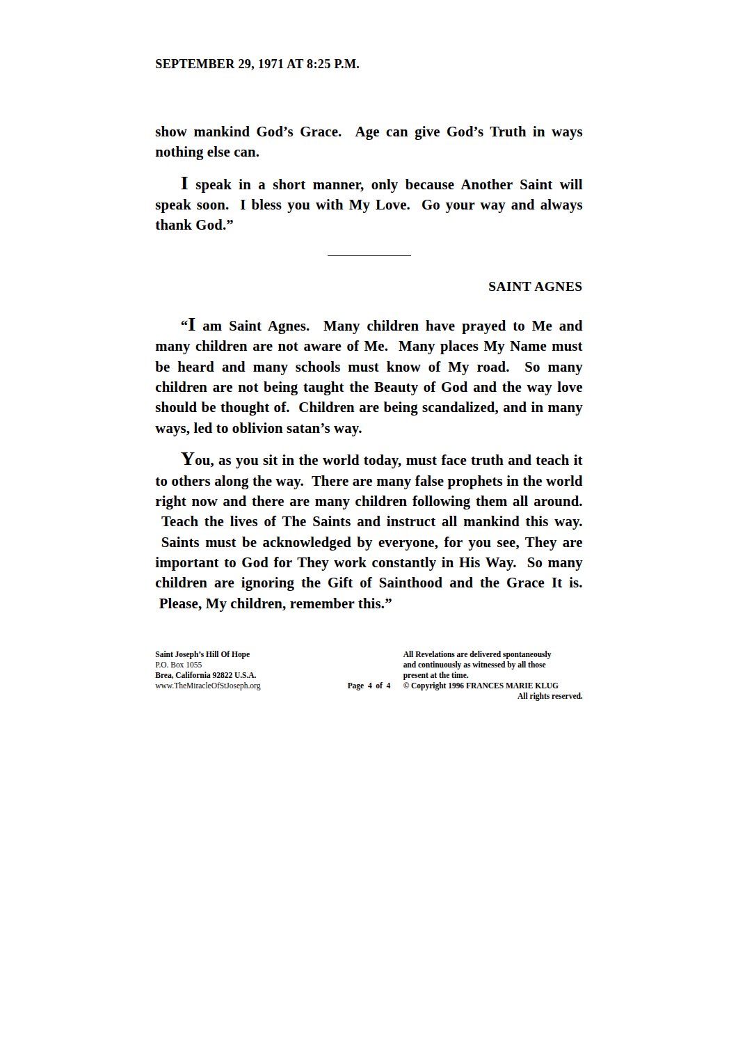SEPTEMBER 29, 1971 AT 8:25 P.M.
show mankind God’s Grace. Age can give God’s Truth in ways nothing else can.
I speak in a short manner, only because Another Saint will speak soon. I bless you with My Love. Go your way and always thank God.”
SAINT AGNES
“I am Saint Agnes. Many children have prayed to Me and many children are not aware of Me. Many places My Name must be heard and many schools must know of My road. So many children are not being taught the Beauty of God and the way love should be thought of. Children are being scandalized, and in many ways, led to oblivion satan’s way.
You, as you sit in the world today, must face truth and teach it to others along the way. There are many false prophets in the world right now and there are many children following them all around. Teach the lives of The Saints and instruct all mankind this way. Saints must be acknowledged by everyone, for you see, They are important to God for They work constantly in His Way. So many children are ignoring the Gift of Sainthood and the Grace It is. Please, My children, remember this.”
| Saint Joseph’s Hill Of Hope | | All Revelations are delivered spontaneously |
| P.O. Box 1055 | | and continuously as witnessed by all those |
| Brea, California 92822 U.S.A. | | present at the time. |
| www.TheMiracleOfStJoseph.org | Page 4 of 4 | © Copyright 1996 FRANCES MARIE KLUG |
| | | All rights reserved. |